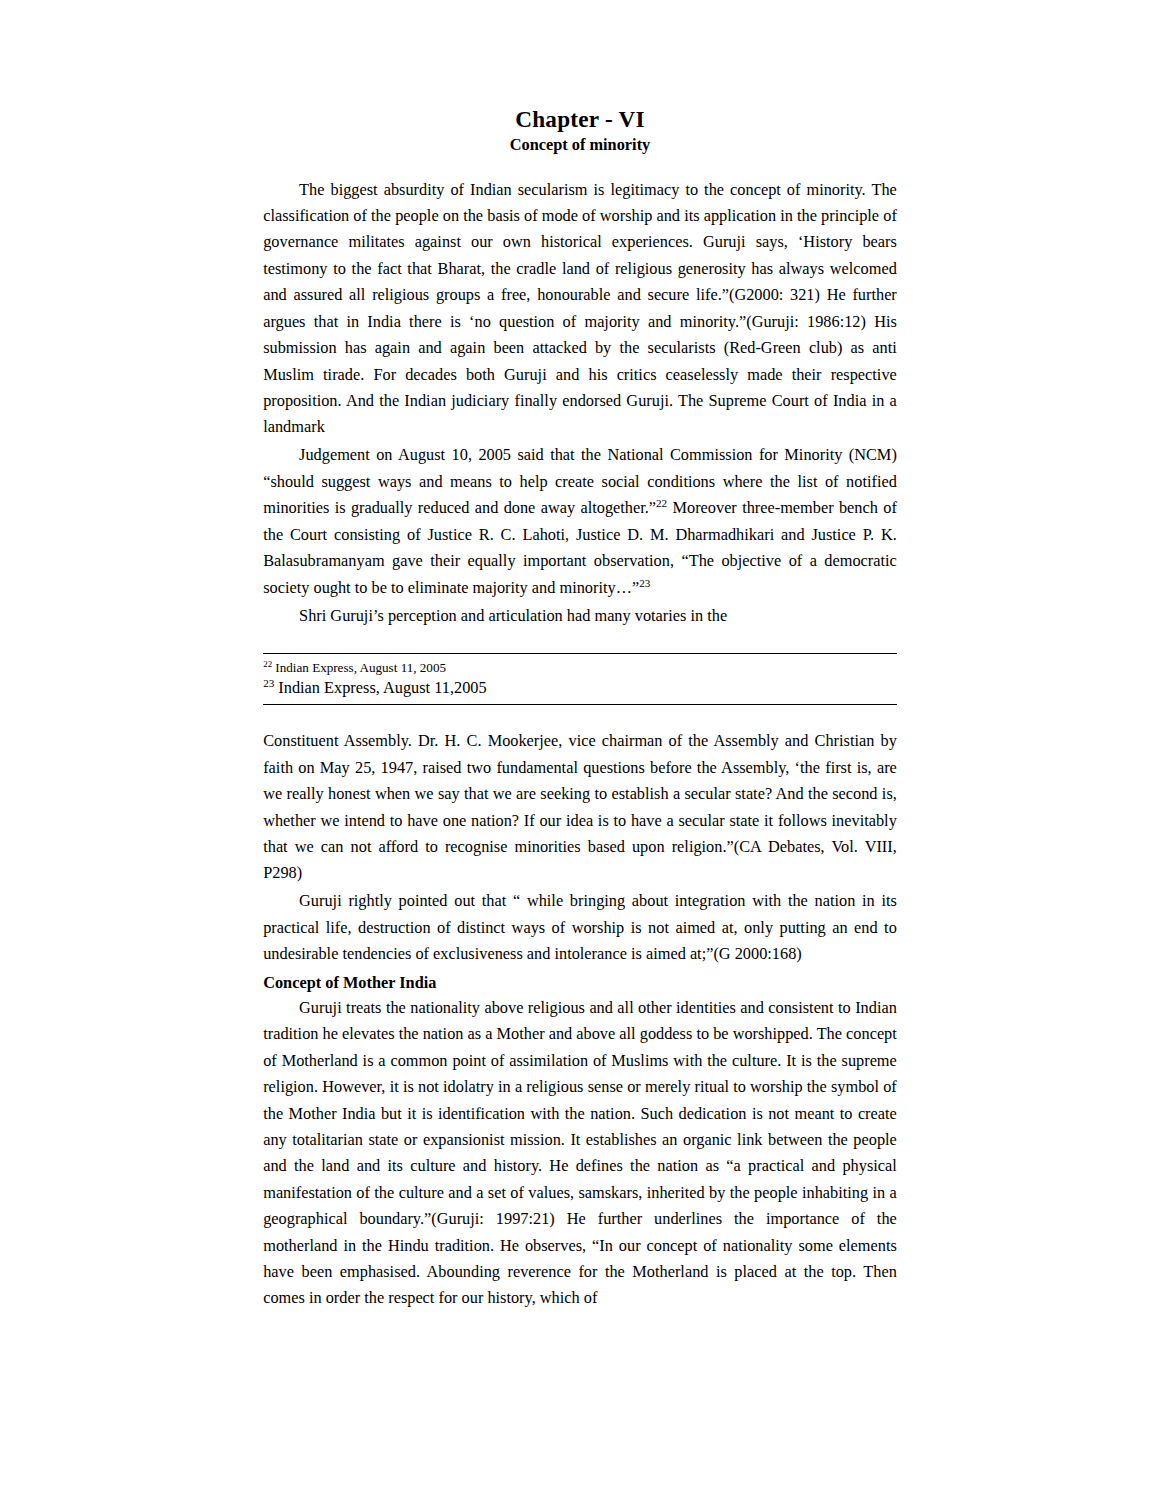Chapter - VI
Concept of minority
The biggest absurdity of Indian secularism is legitimacy to the concept of minority. The classification of the people on the basis of mode of worship and its application in the principle of governance militates against our own historical experiences. Guruji says, ‘History bears testimony to the fact that Bharat, the cradle land of religious generosity has always welcomed and assured all religious groups a free, honourable and secure life.”(G2000: 321) He further argues that in India there is ‘no question of majority and minority.”(Guruji: 1986:12) His submission has again and again been attacked by the secularists (Red-Green club) as anti Muslim tirade. For decades both Guruji and his critics ceaselessly made their respective proposition. And the Indian judiciary finally endorsed Guruji. The Supreme Court of India in a landmark
Judgement on August 10, 2005 said that the National Commission for Minority (NCM) “should suggest ways and means to help create social conditions where the list of notified minorities is gradually reduced and done away altogether.”22 Moreover three-member bench of the Court consisting of Justice R. C. Lahoti, Justice D. M. Dharmadhikari and Justice P. K. Balasubramanyam gave their equally important observation, “The objective of a democratic society ought to be to eliminate majority and minority…”23
Shri Guruji’s perception and articulation had many votaries in the
22 Indian Express, August 11, 2005
23 Indian Express, August 11,2005
Constituent Assembly. Dr. H. C. Mookerjee, vice chairman of the Assembly and Christian by faith on May 25, 1947, raised two fundamental questions before the Assembly, ‘the first is, are we really honest when we say that we are seeking to establish a secular state? And the second is, whether we intend to have one nation? If our idea is to have a secular state it follows inevitably that we can not afford to recognise minorities based upon religion.”(CA Debates, Vol. VIII, P298)
Guruji rightly pointed out that “ while bringing about integration with the nation in its practical life, destruction of distinct ways of worship is not aimed at, only putting an end to undesirable tendencies of exclusiveness and intolerance is aimed at;”(G 2000:168)
Concept of Mother India
Guruji treats the nationality above religious and all other identities and consistent to Indian tradition he elevates the nation as a Mother and above all goddess to be worshipped. The concept of Motherland is a common point of assimilation of Muslims with the culture. It is the supreme religion. However, it is not idolatry in a religious sense or merely ritual to worship the symbol of the Mother India but it is identification with the nation. Such dedication is not meant to create any totalitarian state or expansionist mission. It establishes an organic link between the people and the land and its culture and history. He defines the nation as “a practical and physical manifestation of the culture and a set of values, samskars, inherited by the people inhabiting in a geographical boundary.”(Guruji: 1997:21) He further underlines the importance of the motherland in the Hindu tradition. He observes, “In our concept of nationality some elements have been emphasised. Abounding reverence for the Motherland is placed at the top. Then comes in order the respect for our history, which of